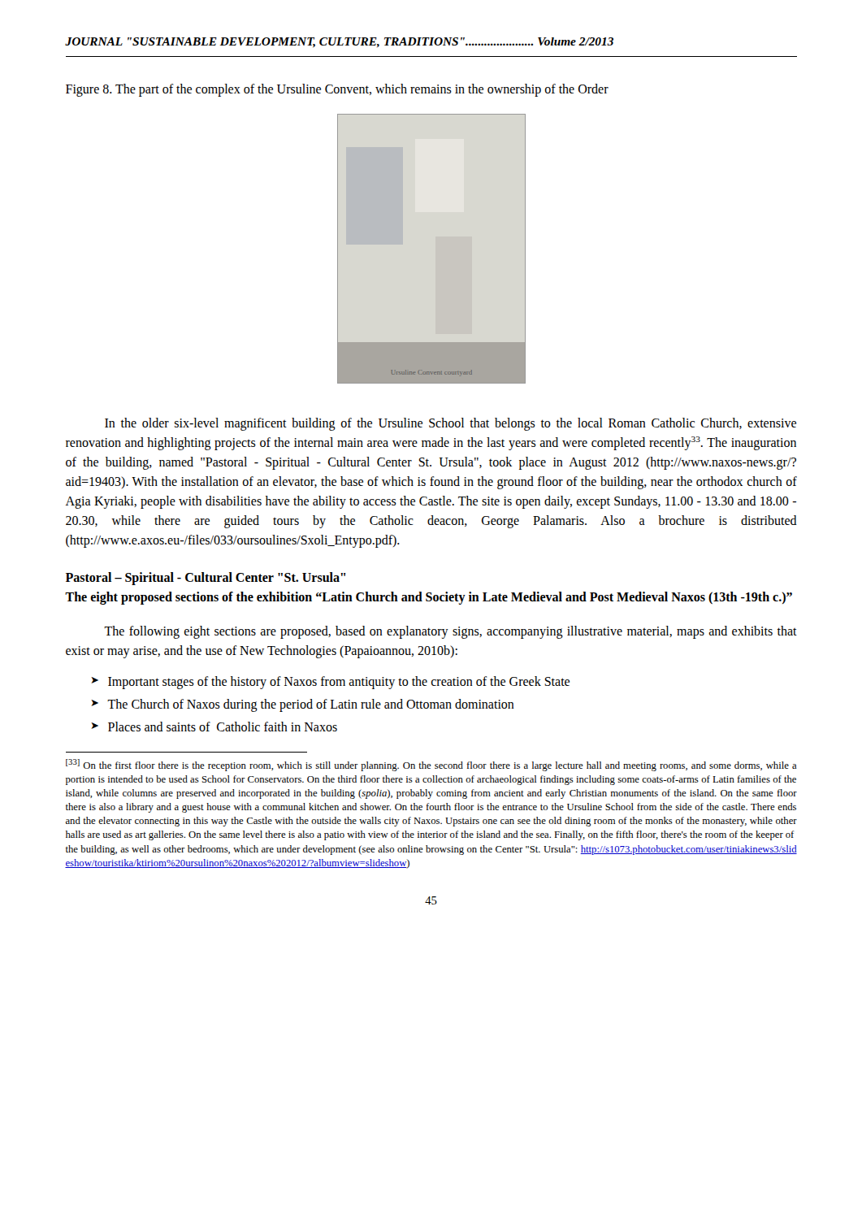JOURNAL "SUSTAINABLE DEVELOPMENT, CULTURE, TRADITIONS"...................... Volume 2/2013
Figure 8. The part of the complex of the Ursuline Convent, which remains in the ownership of the Order
In the older six-level magnificent building of the Ursuline School that belongs to the local Roman Catholic Church, extensive renovation and highlighting projects of the internal main area were made in the last years and were completed recently33. The inauguration of the building, named "Pastoral - Spiritual - Cultural Center St. Ursula", took place in August 2012 (http://www.naxos-news.gr/?aid=19403). With the installation of an elevator, the base of which is found in the ground floor of the building, near the orthodox church of Agia Kyriaki, people with disabilities have the ability to access the Castle. The site is open daily, except Sundays, 11.00 - 13.30 and 18.00 - 20.30, while there are guided tours by the Catholic deacon, George Palamaris. Also a brochure is distributed (http://www.e.axos.eu-/files/033/oursoulines/Sxoli_Entypo.pdf).
Pastoral – Spiritual - Cultural Center "St. Ursula"
The eight proposed sections of the exhibition “Latin Church and Society in Late Medieval and Post Medieval Naxos (13th -19th c.)”
The following eight sections are proposed, based on explanatory signs, accompanying illustrative material, maps and exhibits that exist or may arise, and the use of New Technologies (Papaioannou, 2010b):
Important stages of the history of Naxos from antiquity to the creation of the Greek State
The Church of Naxos during the period of Latin rule and Ottoman domination
Places and saints of Catholic faith in Naxos
[33] On the first floor there is the reception room, which is still under planning. On the second floor there is a large lecture hall and meeting rooms, and some dorms, while a portion is intended to be used as School for Conservators. On the third floor there is a collection of archaeological findings including some coats-of-arms of Latin families of the island, while columns are preserved and incorporated in the building (spolia), probably coming from ancient and early Christian monuments of the island. On the same floor there is also a library and a guest house with a communal kitchen and shower. On the fourth floor is the entrance to the Ursuline School from the side of the castle. There ends and the elevator connecting in this way the Castle with the outside the walls city of Naxos. Upstairs one can see the old dining room of the monks of the monastery, while other halls are used as art galleries. On the same level there is also a patio with view of the interior of the island and the sea. Finally, on the fifth floor, there's the room of the keeper of the building, as well as other bedrooms, which are under development (see also online browsing on the Center "St. Ursula": http://s1073.photobucket.com/user/tiniakinews3/slideshow/touristika/ktiriom%20ursulinon%20naxos%202012/?albumview=slideshow)
45